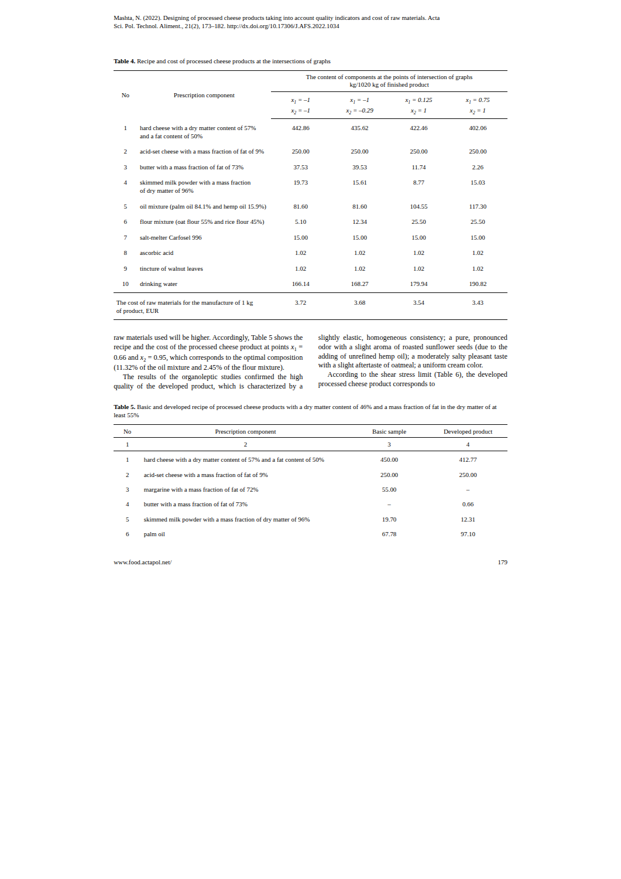Mashta, N. (2022). Designing of processed cheese products taking into account quality indicators and cost of raw materials. Acta Sci. Pol. Technol. Aliment., 21(2), 173–182. http://dx.doi.org/10.17306/J.AFS.2022.1034
Table 4. Recipe and cost of processed cheese products at the intersections of graphs
| No | Prescription component | The content of components at the points of intersection of graphs kg/1020 kg of finished product |
| x 1 = –1 x 2 = –1 | x 1 = –1 x 2 = –0.29 | x 1 = 0.125 x 2 = 1 | x 1 = 0.75 x 2 = 1 |
| 1 | hard cheese with a dry matter content of 57% and a fat content of 50% | 442.86 | 435.62 | 422.46 | 402.06 |
| 2 | acid-set cheese with a mass fraction of fat of 9% | 250.00 | 250.00 | 250.00 | 250.00 |
| 3 | butter with a mass fraction of fat of 73% | 37.53 | 39.53 | 11.74 | 2.26 |
| 4 | skimmed milk powder with a mass fraction of dry matter of 96% | 19.73 | 15.61 | 8.77 | 15.03 |
| 5 | oil mixture (palm oil 84.1% and hemp oil 15.9%) | 81.60 | 81.60 | 104.55 | 117.30 |
| 6 | flour mixture (oat flour 55% and rice flour 45%) | 5.10 | 12.34 | 25.50 | 25.50 |
| 7 | salt-melter Carfosel 996 | 15.00 | 15.00 | 15.00 | 15.00 |
| 8 | ascorbic acid | 1.02 | 1.02 | 1.02 | 1.02 |
| 9 | tincture of walnut leaves | 1.02 | 1.02 | 1.02 | 1.02 |
| 10 | drinking water | 166.14 | 168.27 | 179.94 | 190.82 |
| The cost of raw materials for the manufacture of 1 kg of product, EUR | 3.72 | 3.68 | 3.54 | 3.43 |
raw materials used will be higher. Accordingly, Table 5 shows the recipe and the cost of the processed cheese product at points x1 = 0.66 and x2 = 0.95, which corresponds to the optimal composition (11.32% of the oil mixture and 2.45% of the flour mixture).
The results of the organoleptic studies confirmed the high quality of the developed product, which is characterized by a slightly elastic, homogeneous consistency; a pure, pronounced odor with a slight aroma of roasted sunflower seeds (due to the adding of unrefined hemp oil); a moderately salty pleasant taste with a slight aftertaste of oatmeal; a uniform cream color.
According to the shear stress limit (Table 6), the developed processed cheese product corresponds to
Table 5. Basic and developed recipe of processed cheese products with a dry matter content of 46% and a mass fraction of fat in the dry matter of at least 55%
| No | Prescription component | Basic sample | Developed product |
| 1 | 2 | 3 | 4 |
| 1 | hard cheese with a dry matter content of 57% and a fat content of 50% | 450.00 | 412.77 |
| 2 | acid-set cheese with a mass fraction of fat of 9% | 250.00 | 250.00 |
| 3 | margarine with a mass fraction of fat of 72% | 55.00 | – |
| 4 | butter with a mass fraction of fat of 73% | – | 0.66 |
| 5 | skimmed milk powder with a mass fraction of dry matter of 96% | 19.70 | 12.31 |
| 6 | palm oil | 67.78 | 97.10 |
www.food.actapol.net/ 179